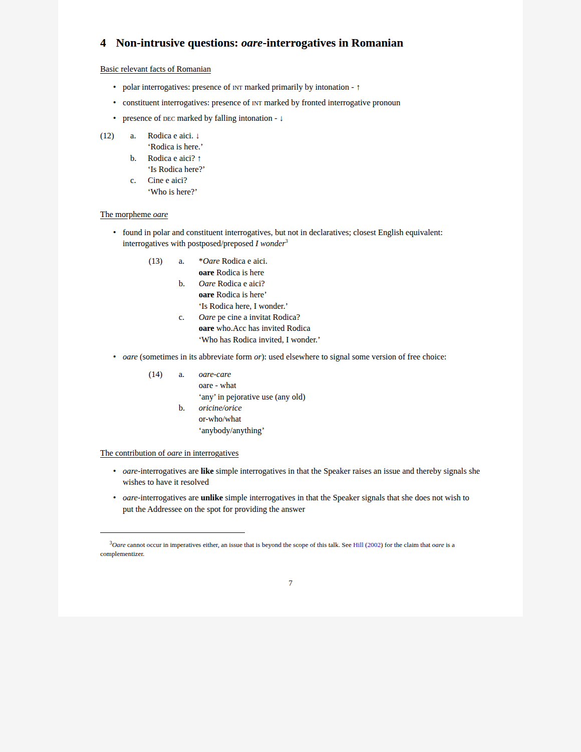4 Non-intrusive questions: oare-interrogatives in Romanian
Basic relevant facts of Romanian
polar interrogatives: presence of int marked primarily by intonation - ↑
constituent interrogatives: presence of int marked by fronted interrogative pronoun
presence of dec marked by falling intonation - ↓
(12)
a.
Rodica e aici. ↓ ‘Rodica is here.’
b.
Rodica e aici? ↑ ‘Is Rodica here?’
c.
Cine e aici? ‘Who is here?’
The morpheme oare
found in polar and constituent interrogatives, but not in declaratives; closest English equivalent: interrogatives with postposed/preposed I wonder3
(13)
a.
*Oare Rodica e aici. oare Rodica is here
b.
Oare Rodica e aici? oare Rodica is here’ ‘Is Rodica here, I wonder.’
c.
Oare pe cine a invitat Rodica? oare who.Acc has invited Rodica ‘Who has Rodica invited, I wonder.’
oare (sometimes in its abbreviate form or): used elsewhere to signal some version of free choice:
(14)
a.
oare-care oare - what ‘any’ in pejorative use (any old)
b.
oricine/orice or-who/what ‘anybody/anything’
The contribution of oare in interrogatives
oare-interrogatives are like simple interrogatives in that the Speaker raises an issue and thereby signals she wishes to have it resolved
oare-interrogatives are unlike simple interrogatives in that the Speaker signals that she does not wish to put the Addressee on the spot for providing the answer
3Oare cannot occur in imperatives either, an issue that is beyond the scope of this talk. See Hill (2002) for the claim that oare is a complementizer.
7